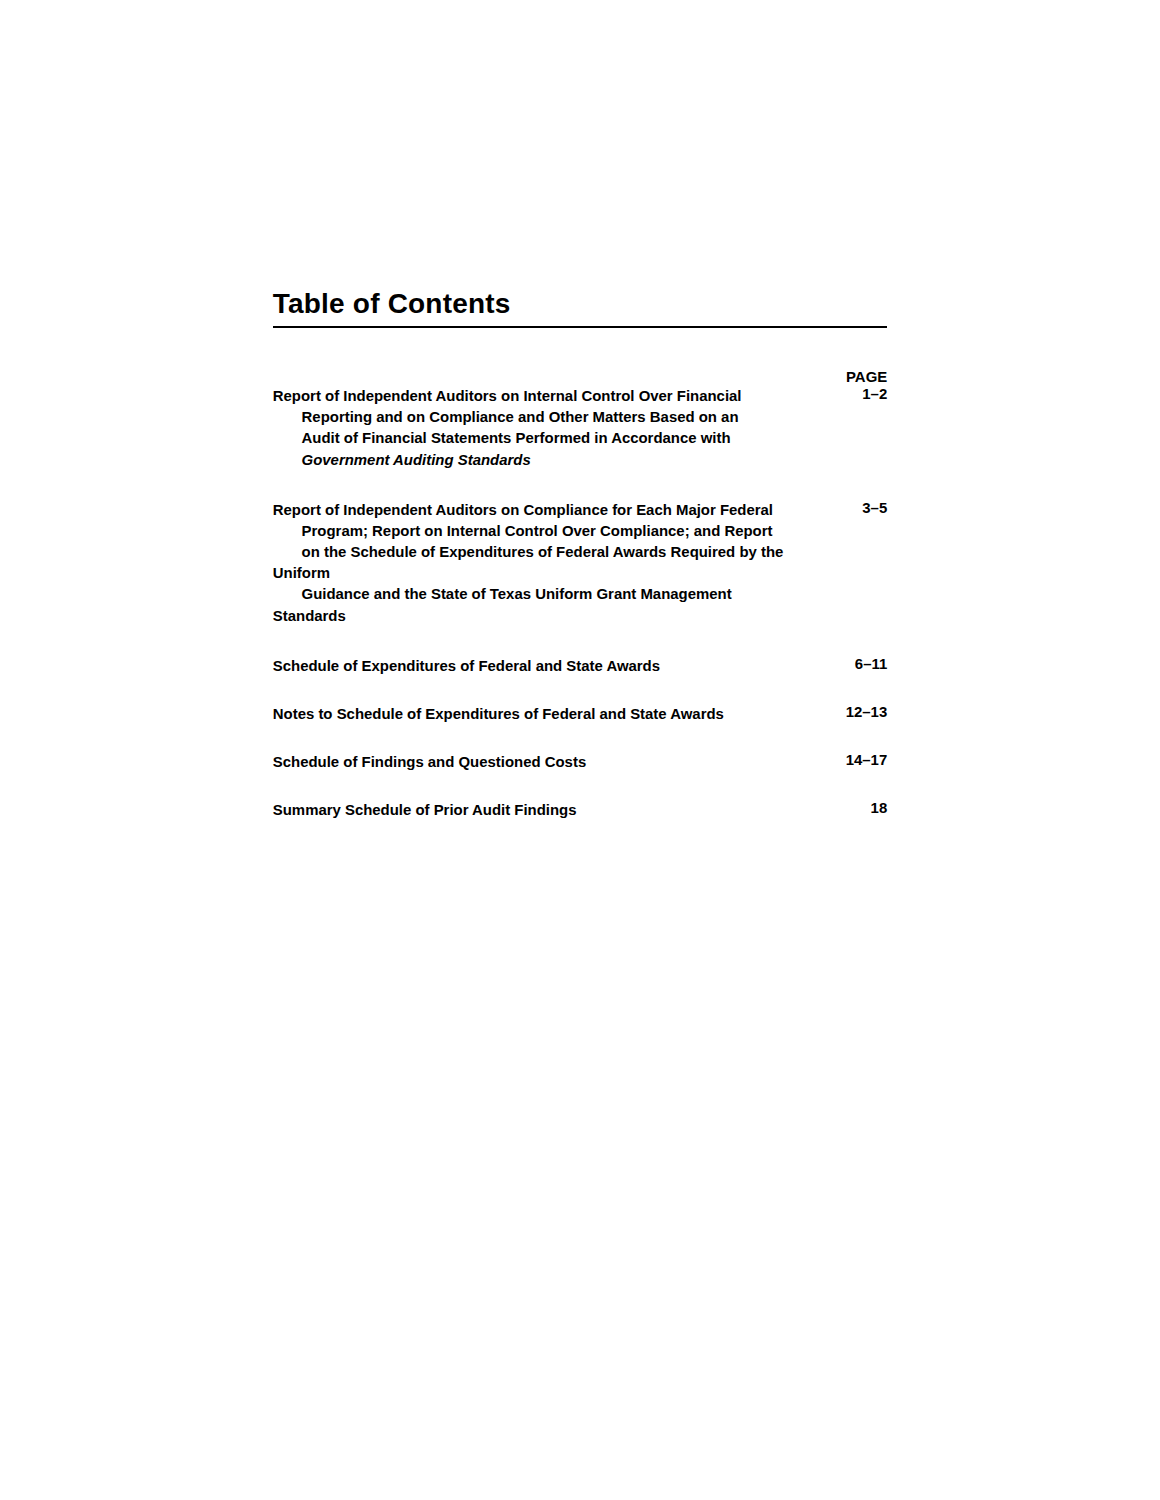Table of Contents
| | PAGE |
| Report of Independent Auditors on Internal Control Over Financial Reporting and on Compliance and Other Matters Based on an Audit of Financial Statements Performed in Accordance with Government Auditing Standards | 1–2 |
| Report of Independent Auditors on Compliance for Each Major Federal Program; Report on Internal Control Over Compliance; and Report on the Schedule of Expenditures of Federal Awards Required by the Uniform Guidance and the State of Texas Uniform Grant Management Standards | 3–5 |
| Schedule of Expenditures of Federal and State Awards | 6–11 |
| Notes to Schedule of Expenditures of Federal and State Awards | 12–13 |
| Schedule of Findings and Questioned Costs | 14–17 |
| Summary Schedule of Prior Audit Findings | 18 |